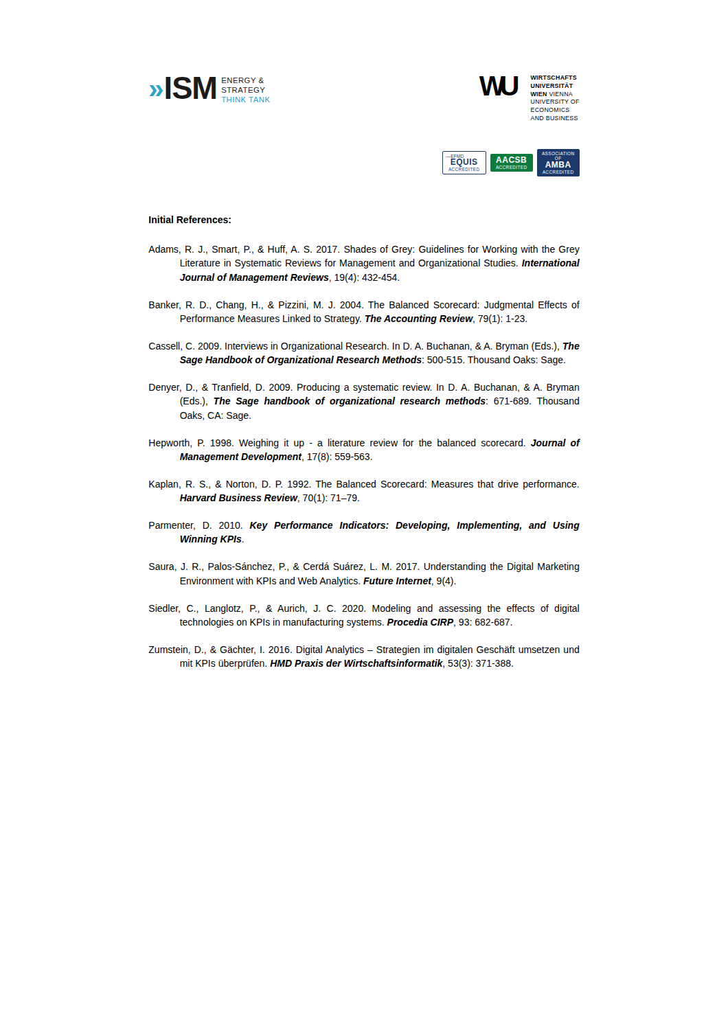»ISM
ENERGY &
STRATEGY
THINK TANK
WU
WIRTSCHAFTS
UNIVERSITÄT
WIEN VIENNA
UNIVERSITY OF
ECONOMICS
AND BUSINESS
—EFMD EQUIS ACCREDITED
AACSB ACCREDITED
ASSOCIATION
OF AMBA ACCREDITED
Initial References:
Adams, R. J., Smart, P., & Huff, A. S. 2017. Shades of Grey: Guidelines for Working with the Grey Literature in Systematic Reviews for Management and Organizational Studies. International Journal of Management Reviews, 19(4): 432-454.
Banker, R. D., Chang, H., & Pizzini, M. J. 2004. The Balanced Scorecard: Judgmental Effects of Performance Measures Linked to Strategy. The Accounting Review, 79(1): 1-23.
Cassell, C. 2009. Interviews in Organizational Research. In D. A. Buchanan, & A. Bryman (Eds.), The Sage Handbook of Organizational Research Methods: 500-515. Thousand Oaks: Sage.
Denyer, D., & Tranfield, D. 2009. Producing a systematic review. In D. A. Buchanan, & A. Bryman (Eds.), The Sage handbook of organizational research methods: 671-689. Thousand Oaks, CA: Sage.
Hepworth, P. 1998. Weighing it up - a literature review for the balanced scorecard. Journal of Management Development, 17(8): 559-563.
Kaplan, R. S., & Norton, D. P. 1992. The Balanced Scorecard: Measures that drive performance. Harvard Business Review, 70(1): 71–79.
Parmenter, D. 2010. Key Performance Indicators: Developing, Implementing, and Using Winning KPIs.
Saura, J. R., Palos-Sánchez, P., & Cerdá Suárez, L. M. 2017. Understanding the Digital Marketing Environment with KPIs and Web Analytics. Future Internet, 9(4).
Siedler, C., Langlotz, P., & Aurich, J. C. 2020. Modeling and assessing the effects of digital technologies on KPIs in manufacturing systems. Procedia CIRP, 93: 682-687.
Zumstein, D., & Gächter, I. 2016. Digital Analytics – Strategien im digitalen Geschäft umsetzen und mit KPIs überprüfen. HMD Praxis der Wirtschaftsinformatik, 53(3): 371-388.